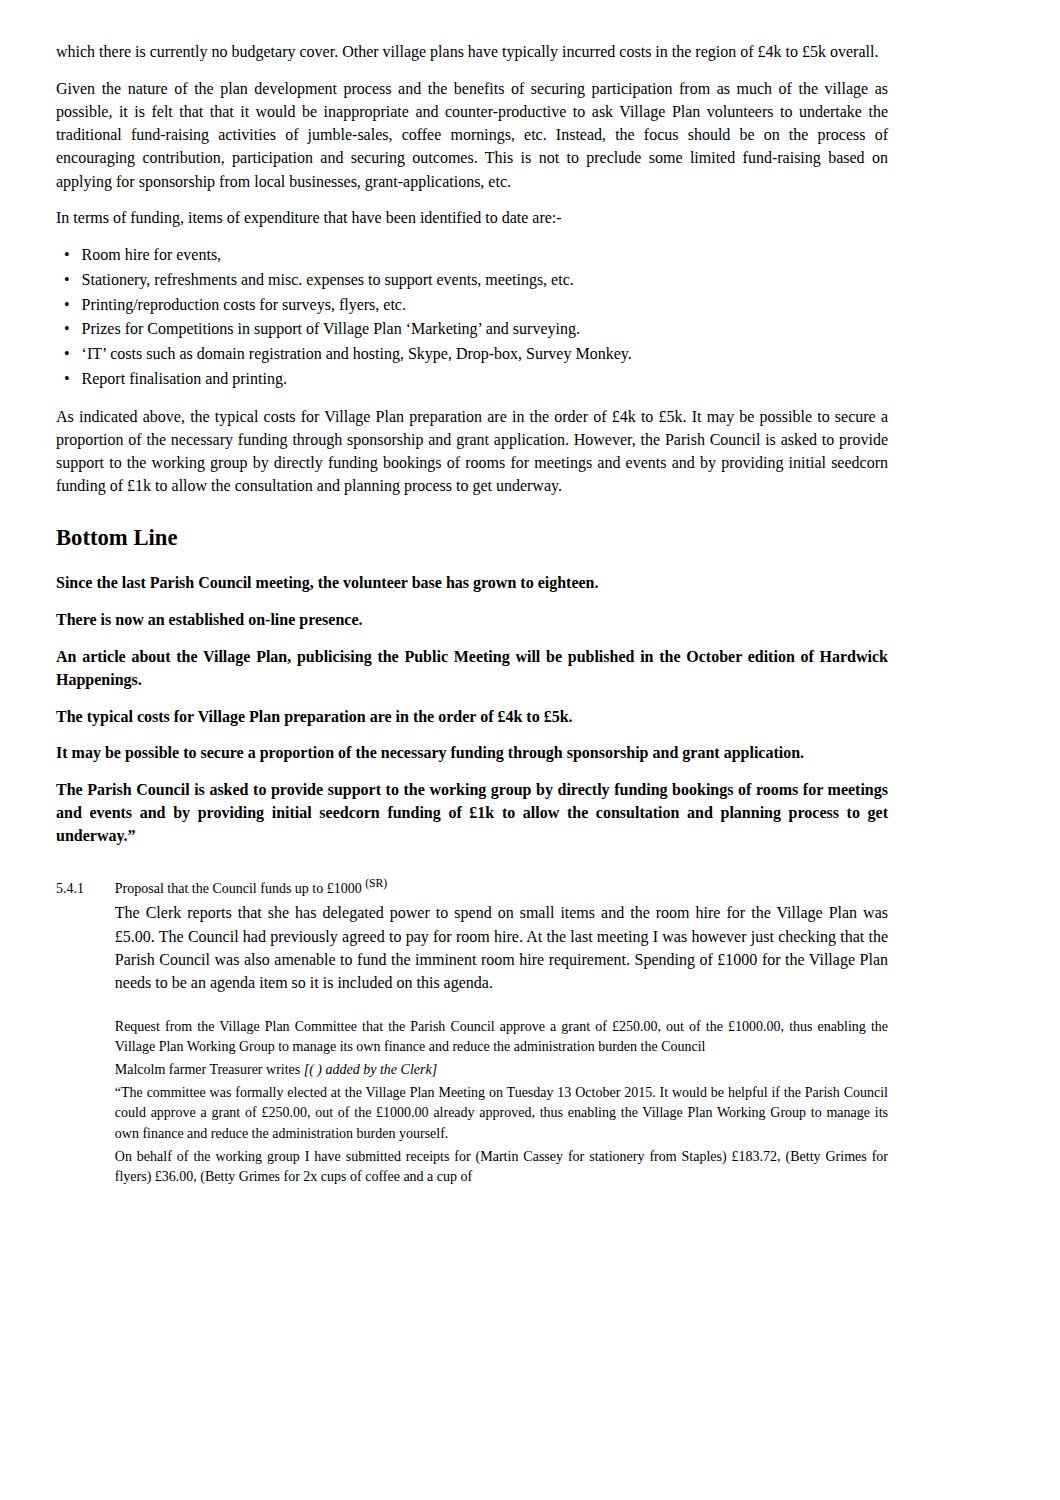which there is currently no budgetary cover. Other village plans have typically incurred costs in the region of £4k to £5k overall.
Given the nature of the plan development process and the benefits of securing participation from as much of the village as possible, it is felt that that it would be inappropriate and counter-productive to ask Village Plan volunteers to undertake the traditional fund-raising activities of jumble-sales, coffee mornings, etc. Instead, the focus should be on the process of encouraging contribution, participation and securing outcomes. This is not to preclude some limited fund-raising based on applying for sponsorship from local businesses, grant-applications, etc.
In terms of funding, items of expenditure that have been identified to date are:-
Room hire for events,
Stationery, refreshments and misc. expenses to support events, meetings, etc.
Printing/reproduction costs for surveys, flyers, etc.
Prizes for Competitions in support of Village Plan ‘Marketing’ and surveying.
‘IT’ costs such as domain registration and hosting, Skype, Drop-box, Survey Monkey.
Report finalisation and printing.
As indicated above, the typical costs for Village Plan preparation are in the order of £4k to £5k. It may be possible to secure a proportion of the necessary funding through sponsorship and grant application. However, the Parish Council is asked to provide support to the working group by directly funding bookings of rooms for meetings and events and by providing initial seedcorn funding of £1k to allow the consultation and planning process to get underway.
Bottom Line
Since the last Parish Council meeting, the volunteer base has grown to eighteen.
There is now an established on-line presence.
An article about the Village Plan, publicising the Public Meeting will be published in the October edition of Hardwick Happenings.
The typical costs for Village Plan preparation are in the order of £4k to £5k.
It may be possible to secure a proportion of the necessary funding through sponsorship and grant application.
The Parish Council is asked to provide support to the working group by directly funding bookings of rooms for meetings and events and by providing initial seedcorn funding of £1k to allow the consultation and planning process to get underway.”
5.4.1
Proposal that the Council funds up to £1000 (SR)
The Clerk reports that she has delegated power to spend on small items and the room hire for the Village Plan was £5.00. The Council had previously agreed to pay for room hire. At the last meeting I was however just checking that the Parish Council was also amenable to fund the imminent room hire requirement. Spending of £1000 for the Village Plan needs to be an agenda item so it is included on this agenda.
Request from the Village Plan Committee that the Parish Council approve a grant of £250.00, out of the £1000.00, thus enabling the Village Plan Working Group to manage its own finance and reduce the administration burden the Council
Malcolm farmer Treasurer writes [( ) added by the Clerk]
“The committee was formally elected at the Village Plan Meeting on Tuesday 13 October 2015. It would be helpful if the Parish Council could approve a grant of £250.00, out of the £1000.00 already approved, thus enabling the Village Plan Working Group to manage its own finance and reduce the administration burden yourself.
On behalf of the working group I have submitted receipts for (Martin Cassey for stationery from Staples) £183.72, (Betty Grimes for flyers) £36.00, (Betty Grimes for 2x cups of coffee and a cup of